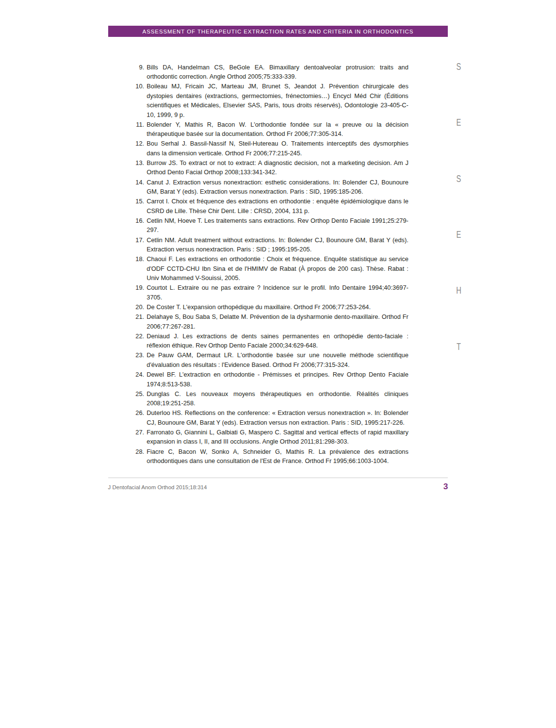Assessment of therapeutic extraction rates and criteria in orthodontics
S E S E H T
Bills DA, Handelman CS, BeGole EA. Bimaxillary dentoalveolar protrusion: traits and orthodontic correction. Angle Orthod 2005;75:333-339.
Boileau MJ, Fricain JC, Marteau JM, Brunet S, Jeandot J. Prévention chirurgicale des dystopies dentaires (extractions, germectomies, frénectomies…) Encycl Méd Chir (Éditions scientifiques et Médicales, Elsevier SAS, Paris, tous droits réservés), Odontologie 23-405-C-10, 1999, 9 p.
Bolender Y, Mathis R, Bacon W. L'orthodontie fondée sur la « preuve ou la décision thérapeutique basée sur la documentation. Orthod Fr 2006;77:305-314.
Bou Serhal J. Bassil-Nassif N, Steil-Hutereau O. Traitements interceptifs des dysmorphies dans la dimension verticale. Orthod Fr 2006;77:215-245.
Burrow JS. To extract or not to extract: A diagnostic decision, not a marketing decision. Am J Orthod Dento Facial Orthop 2008;133:341-342.
Canut J. Extraction versus nonextraction: esthetic considerations. In: Bolender CJ, Bounoure GM, Barat Y (eds). Extraction versus nonextraction. Paris : SID, 1995:185-206.
Carrot I. Choix et fréquence des extractions en orthodontie : enquête épidémiologique dans le CSRD de Lille. Thèse Chir Dent. Lille : CRSD, 2004, 131 p.
Cetlin NM, Hoeve T. Les traitements sans extractions. Rev Orthop Dento Faciale 1991;25:279-297.
Cetlin NM. Adult treatment without extractions. In: Bolender CJ, Bounoure GM, Barat Y (eds). Extraction versus nonextraction. Paris : SID ; 1995:195-205.
Chaoui F. Les extractions en orthodontie : Choix et fréquence. Enquête statistique au service d'ODF CCTD-CHU Ibn Sina et de l'HMIMV de Rabat (À propos de 200 cas). Thèse. Rabat : Univ Mohammed V-Souissi, 2005.
Courtot L. Extraire ou ne pas extraire ? Incidence sur le profil. Info Dentaire 1994;40:3697-3705.
De Coster T. L'expansion orthopédique du maxillaire. Orthod Fr 2006;77:253-264.
Delahaye S, Bou Saba S, Delatte M. Prévention de la dysharmonie dento-maxillaire. Orthod Fr 2006;77:267-281.
Deniaud J. Les extractions de dents saines permanentes en orthopédie dento-faciale : réflexion éthique. Rev Orthop Dento Faciale 2000;34:629-648.
De Pauw GAM, Dermaut LR. L'orthodontie basée sur une nouvelle méthode scientifique d'évaluation des résultats : l'Evidence Based. Orthod Fr 2006;77:315-324.
Dewel BF. L'extraction en orthodontie - Prémisses et principes. Rev Orthop Dento Faciale 1974;8:513-538.
Dunglas C. Les nouveaux moyens thérapeutiques en orthodontie. Réalités cliniques 2008;19:251-258.
Duterloo HS. Reflections on the conference: « Extraction versus nonextraction ». In: Bolender CJ, Bounoure GM, Barat Y (eds). Extraction versus non extraction. Paris : SID, 1995:217-226.
Farronato G, Giannini L, Galbiati G, Maspero C. Sagittal and vertical effects of rapid maxillary expansion in class I, II, and III occlusions. Angle Orthod 2011;81:298-303.
Fiacre C, Bacon W, Sonko A, Schneider G, Mathis R. La prévalence des extractions orthodontiques dans une consultation de l'Est de France. Orthod Fr 1995;66:1003-1004.
J Dentofacial Anom Orthod 2015;18:314 3